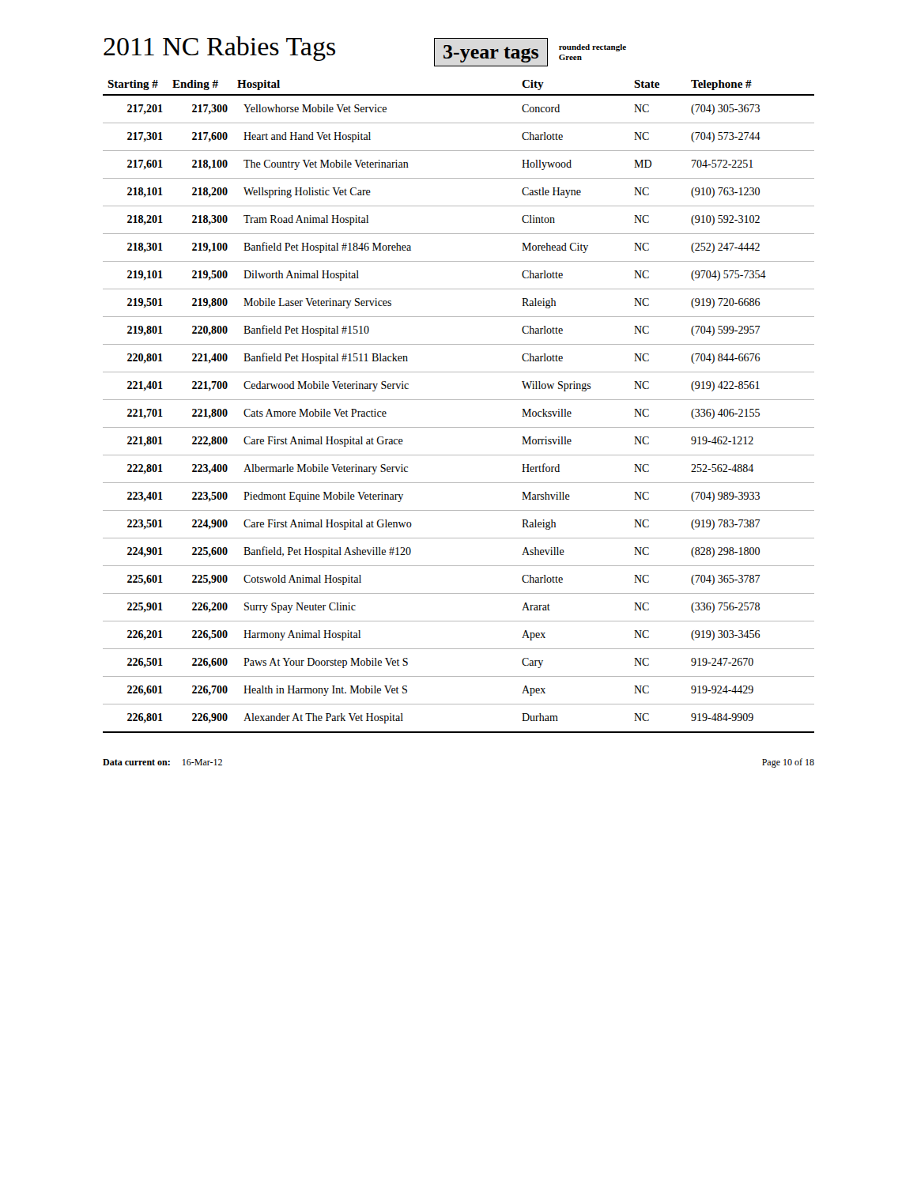2011 NC Rabies Tags
3-year tags rounded rectangle
Green
| Starting # | Ending # | Hospital | City | State | Telephone # |
| --- | --- | --- | --- | --- | --- |
| 217,201 | 217,300 | Yellowhorse Mobile Vet Service | Concord | NC | (704) 305-3673 |
| 217,301 | 217,600 | Heart and Hand Vet Hospital | Charlotte | NC | (704) 573-2744 |
| 217,601 | 218,100 | The Country Vet Mobile Veterinarian | Hollywood | MD | 704-572-2251 |
| 218,101 | 218,200 | Wellspring Holistic Vet Care | Castle Hayne | NC | (910) 763-1230 |
| 218,201 | 218,300 | Tram Road Animal Hospital | Clinton | NC | (910) 592-3102 |
| 218,301 | 219,100 | Banfield Pet Hospital #1846 Morehea | Morehead City | NC | (252) 247-4442 |
| 219,101 | 219,500 | Dilworth Animal Hospital | Charlotte | NC | (9704) 575-7354 |
| 219,501 | 219,800 | Mobile Laser Veterinary Services | Raleigh | NC | (919) 720-6686 |
| 219,801 | 220,800 | Banfield Pet Hospital #1510 | Charlotte | NC | (704) 599-2957 |
| 220,801 | 221,400 | Banfield Pet Hospital #1511 Blacken | Charlotte | NC | (704) 844-6676 |
| 221,401 | 221,700 | Cedarwood Mobile Veterinary Servic | Willow Springs | NC | (919) 422-8561 |
| 221,701 | 221,800 | Cats Amore Mobile Vet Practice | Mocksville | NC | (336) 406-2155 |
| 221,801 | 222,800 | Care First Animal Hospital at Grace | Morrisville | NC | 919-462-1212 |
| 222,801 | 223,400 | Albermarle Mobile Veterinary Servic | Hertford | NC | 252-562-4884 |
| 223,401 | 223,500 | Piedmont Equine Mobile Veterinary | Marshville | NC | (704) 989-3933 |
| 223,501 | 224,900 | Care First Animal Hospital at Glenwo | Raleigh | NC | (919) 783-7387 |
| 224,901 | 225,600 | Banfield, Pet Hospital Asheville #120 | Asheville | NC | (828) 298-1800 |
| 225,601 | 225,900 | Cotswold Animal Hospital | Charlotte | NC | (704) 365-3787 |
| 225,901 | 226,200 | Surry Spay Neuter Clinic | Ararat | NC | (336) 756-2578 |
| 226,201 | 226,500 | Harmony Animal Hospital | Apex | NC | (919) 303-3456 |
| 226,501 | 226,600 | Paws At Your Doorstep Mobile Vet S | Cary | NC | 919-247-2670 |
| 226,601 | 226,700 | Health in Harmony Int. Mobile Vet S | Apex | NC | 919-924-4429 |
| 226,801 | 226,900 | Alexander At The Park Vet Hospital | Durham | NC | 919-484-9909 |
Data current on: 16-Mar-12
Page 10 of 18